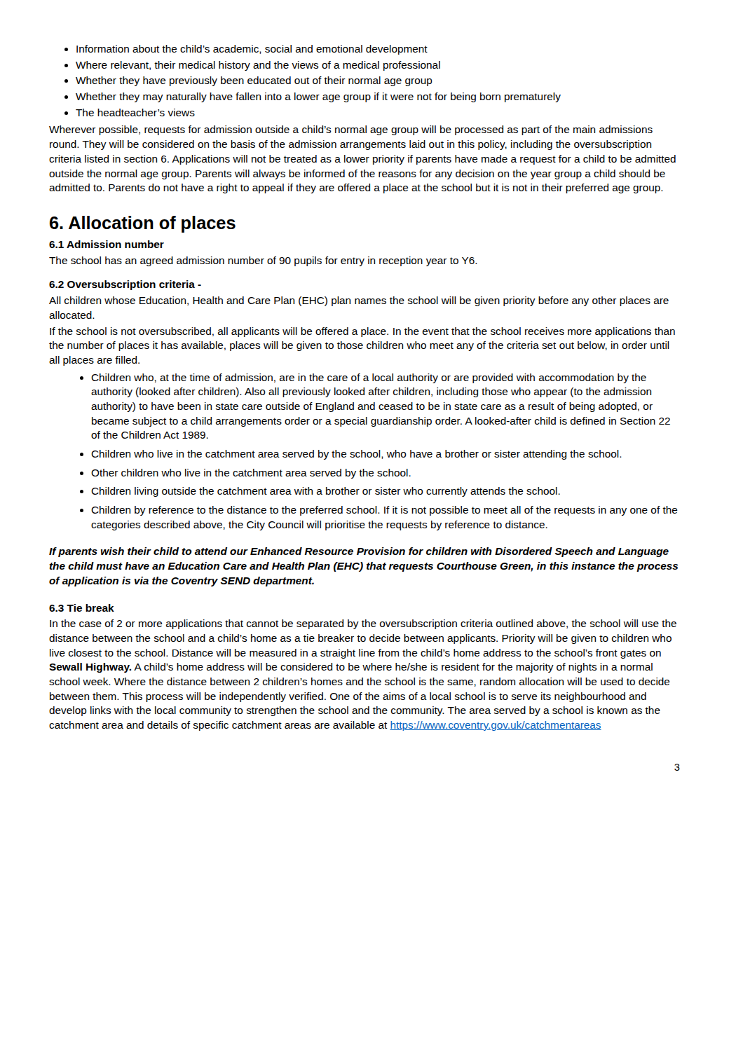Information about the child’s academic, social and emotional development
Where relevant, their medical history and the views of a medical professional
Whether they have previously been educated out of their normal age group
Whether they may naturally have fallen into a lower age group if it were not for being born prematurely
The headteacher’s views
Wherever possible, requests for admission outside a child’s normal age group will be processed as part of the main admissions round. They will be considered on the basis of the admission arrangements laid out in this policy, including the oversubscription criteria listed in section 6. Applications will not be treated as a lower priority if parents have made a request for a child to be admitted outside the normal age group. Parents will always be informed of the reasons for any decision on the year group a child should be admitted to. Parents do not have a right to appeal if they are offered a place at the school but it is not in their preferred age group.
6. Allocation of places
6.1 Admission number
The school has an agreed admission number of 90 pupils for entry in reception year to Y6.
6.2 Oversubscription criteria -
All children whose Education, Health and Care Plan (EHC) plan names the school will be given priority before any other places are allocated.
If the school is not oversubscribed, all applicants will be offered a place. In the event that the school receives more applications than the number of places it has available, places will be given to those children who meet any of the criteria set out below, in order until all places are filled.
Children who, at the time of admission, are in the care of a local authority or are provided with accommodation by the authority (looked after children). Also all previously looked after children, including those who appear (to the admission authority) to have been in state care outside of England and ceased to be in state care as a result of being adopted, or became subject to a child arrangements order or a special guardianship order. A looked-after child is defined in Section 22 of the Children Act 1989.
Children who live in the catchment area served by the school, who have a brother or sister attending the school.
Other children who live in the catchment area served by the school.
Children living outside the catchment area with a brother or sister who currently attends the school.
Children by reference to the distance to the preferred school. If it is not possible to meet all of the requests in any one of the categories described above, the City Council will prioritise the requests by reference to distance.
If parents wish their child to attend our Enhanced Resource Provision for children with Disordered Speech and Language the child must have an Education Care and Health Plan (EHC) that requests Courthouse Green, in this instance the process of application is via the Coventry SEND department.
6.3 Tie break
In the case of 2 or more applications that cannot be separated by the oversubscription criteria outlined above, the school will use the distance between the school and a child’s home as a tie breaker to decide between applicants. Priority will be given to children who live closest to the school. Distance will be measured in a straight line from the child’s home address to the school’s front gates on Sewall Highway. A child’s home address will be considered to be where he/she is resident for the majority of nights in a normal school week. Where the distance between 2 children’s homes and the school is the same, random allocation will be used to decide between them. This process will be independently verified. One of the aims of a local school is to serve its neighbourhood and develop links with the local community to strengthen the school and the community. The area served by a school is known as the catchment area and details of specific catchment areas are available at https://www.coventry.gov.uk/catchmentareas
3